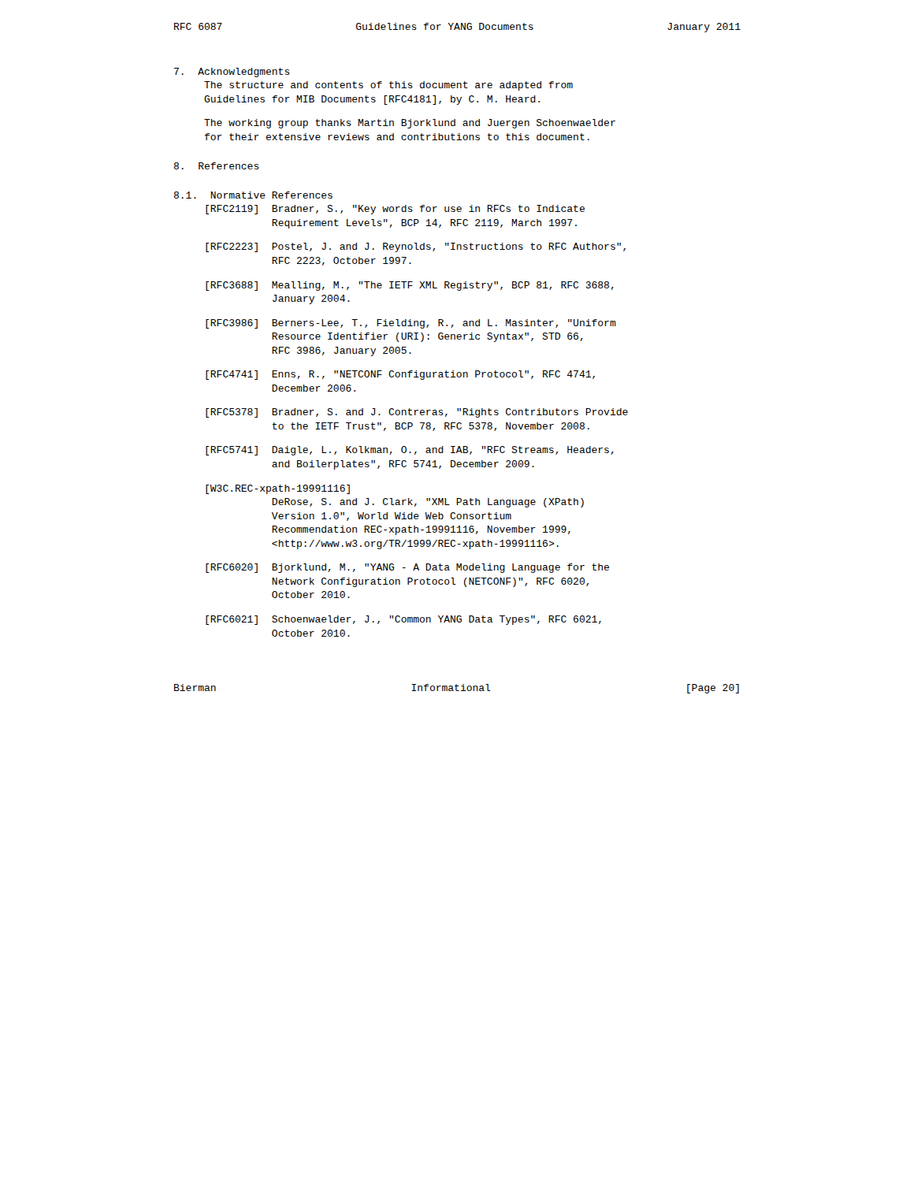RFC 6087 Guidelines for YANG Documents January 2011
7. Acknowledgments
The structure and contents of this document are adapted from
Guidelines for MIB Documents [RFC4181], by C. M. Heard.
The working group thanks Martin Bjorklund and Juergen Schoenwaelder
for their extensive reviews and contributions to this document.
8. References
8.1. Normative References
[RFC2119]  Bradner, S., "Key words for use in RFCs to Indicate
           Requirement Levels", BCP 14, RFC 2119, March 1997.
[RFC2223]  Postel, J. and J. Reynolds, "Instructions to RFC Authors",
           RFC 2223, October 1997.
[RFC3688]  Mealling, M., "The IETF XML Registry", BCP 81, RFC 3688,
           January 2004.
[RFC3986]  Berners-Lee, T., Fielding, R., and L. Masinter, "Uniform
           Resource Identifier (URI): Generic Syntax", STD 66,
           RFC 3986, January 2005.
[RFC4741]  Enns, R., "NETCONF Configuration Protocol", RFC 4741,
           December 2006.
[RFC5378]  Bradner, S. and J. Contreras, "Rights Contributors Provide
           to the IETF Trust", BCP 78, RFC 5378, November 2008.
[RFC5741]  Daigle, L., Kolkman, O., and IAB, "RFC Streams, Headers,
           and Boilerplates", RFC 5741, December 2009.
[W3C.REC-xpath-19991116]
           DeRose, S. and J. Clark, "XML Path Language (XPath)
           Version 1.0", World Wide Web Consortium
           Recommendation REC-xpath-19991116, November 1999,
           <http://www.w3.org/TR/1999/REC-xpath-19991116>.
[RFC6020]  Bjorklund, M., "YANG - A Data Modeling Language for the
           Network Configuration Protocol (NETCONF)", RFC 6020,
           October 2010.
[RFC6021]  Schoenwaelder, J., "Common YANG Data Types", RFC 6021,
           October 2010.
Bierman Informational [Page 20]